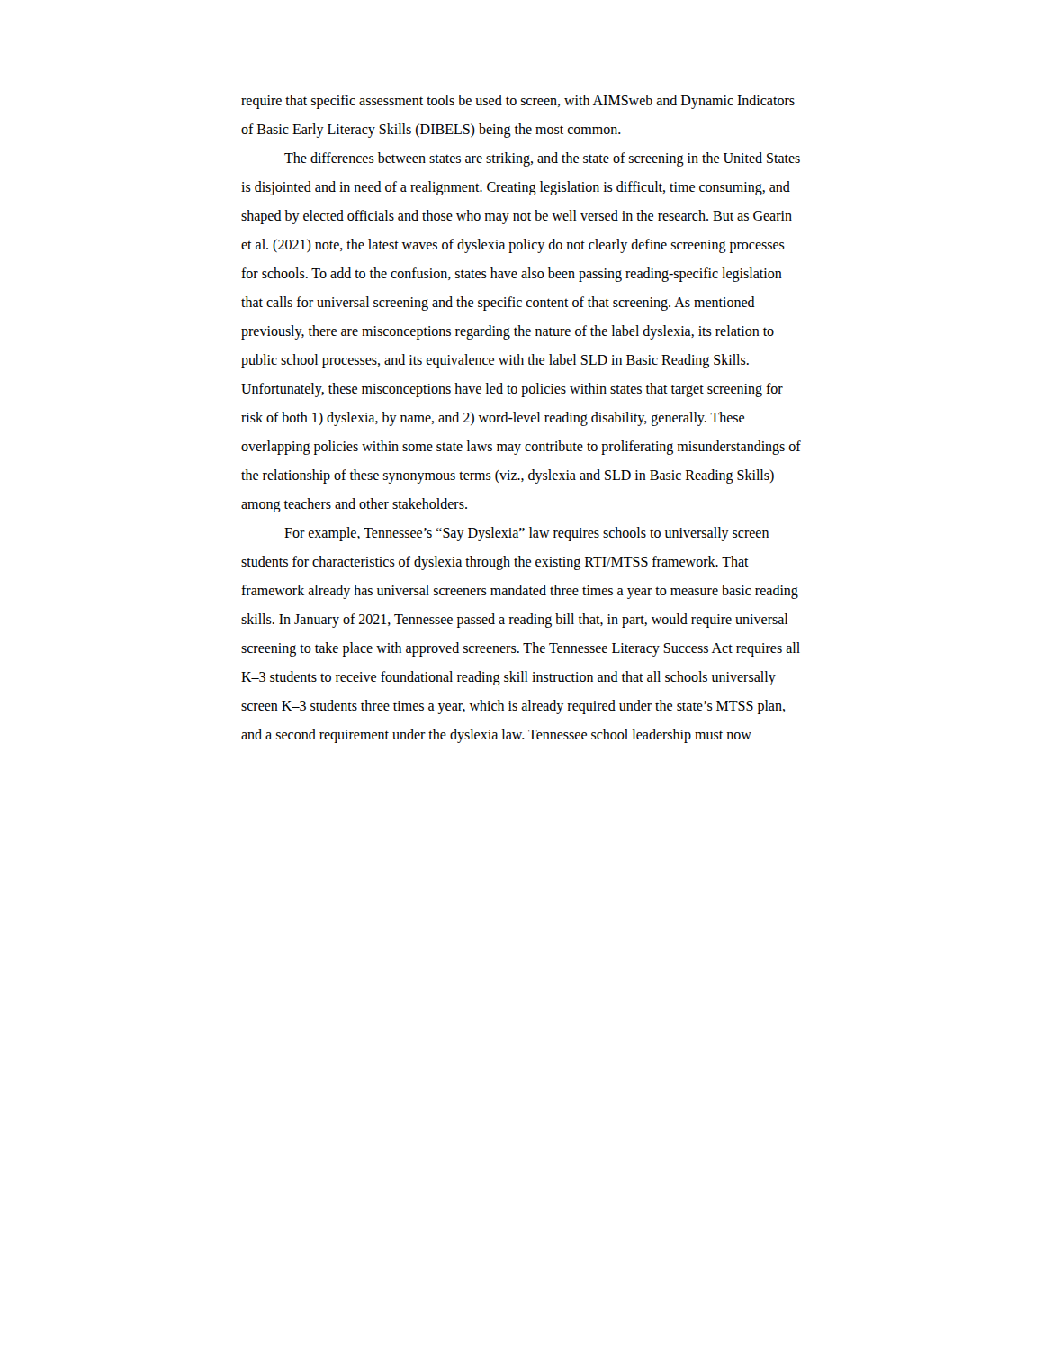require that specific assessment tools be used to screen, with AIMSweb and Dynamic Indicators of Basic Early Literacy Skills (DIBELS) being the most common.
The differences between states are striking, and the state of screening in the United States is disjointed and in need of a realignment. Creating legislation is difficult, time consuming, and shaped by elected officials and those who may not be well versed in the research. But as Gearin et al. (2021) note, the latest waves of dyslexia policy do not clearly define screening processes for schools. To add to the confusion, states have also been passing reading-specific legislation that calls for universal screening and the specific content of that screening. As mentioned previously, there are misconceptions regarding the nature of the label dyslexia, its relation to public school processes, and its equivalence with the label SLD in Basic Reading Skills. Unfortunately, these misconceptions have led to policies within states that target screening for risk of both 1) dyslexia, by name, and 2) word-level reading disability, generally. These overlapping policies within some state laws may contribute to proliferating misunderstandings of the relationship of these synonymous terms (viz., dyslexia and SLD in Basic Reading Skills) among teachers and other stakeholders.
For example, Tennessee’s “Say Dyslexia” law requires schools to universally screen students for characteristics of dyslexia through the existing RTI/MTSS framework. That framework already has universal screeners mandated three times a year to measure basic reading skills. In January of 2021, Tennessee passed a reading bill that, in part, would require universal screening to take place with approved screeners. The Tennessee Literacy Success Act requires all K–3 students to receive foundational reading skill instruction and that all schools universally screen K–3 students three times a year, which is already required under the state’s MTSS plan, and a second requirement under the dyslexia law. Tennessee school leadership must now